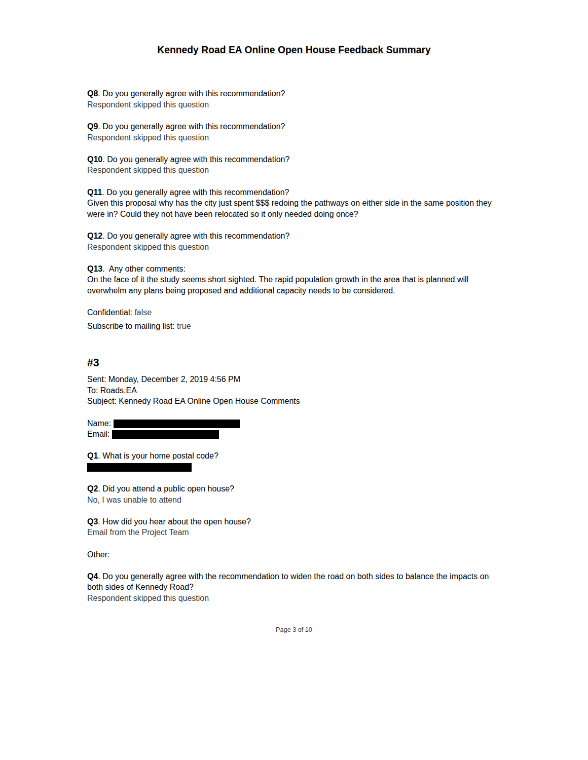Kennedy Road EA Online Open House Feedback Summary
Q8. Do you generally agree with this recommendation?
Respondent skipped this question
Q9. Do you generally agree with this recommendation?
Respondent skipped this question
Q10. Do you generally agree with this recommendation?
Respondent skipped this question
Q11. Do you generally agree with this recommendation?
Given this proposal why has the city just spent $$$ redoing the pathways on either side in the same position they were in? Could they not have been relocated so it only needed doing once?
Q12. Do you generally agree with this recommendation?
Respondent skipped this question
Q13. Any other comments:
On the face of it the study seems short sighted. The rapid population growth in the area that is planned will overwhelm any plans being proposed and additional capacity needs to be considered.
Confidential: false
Subscribe to mailing list: true
#3
Sent: Monday, December 2, 2019 4:56 PM
To: Roads.EA
Subject: Kennedy Road EA Online Open House Comments
Name:
Email:
Q1. What is your home postal code?
Q2. Did you attend a public open house?
No, I was unable to attend
Q3. How did you hear about the open house?
Email from the Project Team
Other:
Q4. Do you generally agree with the recommendation to widen the road on both sides to balance the impacts on both sides of Kennedy Road?
Respondent skipped this question
Page 3 of 10